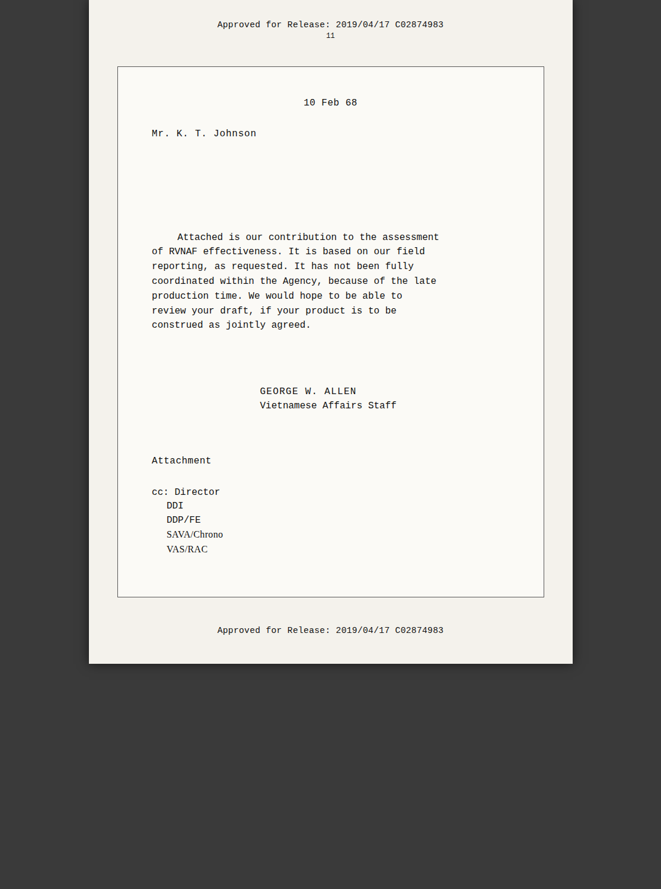Approved for Release: 2019/04/17 C02874983
11
10 Feb 68
Mr. K. T. Johnson
Attached is our contribution to the assessment of RVNAF effectiveness. It is based on our field reporting, as requested. It has not been fully coordinated within the Agency, because of the late production time. We would hope to be able to review your draft, if your product is to be construed as jointly agreed.
GEORGE W. ALLEN
Vietnamese Affairs Staff
Attachment
cc: Director
DDI
DDP/FE
SAVA/Chrono
VAS/RAC
Approved for Release: 2019/04/17 C02874983